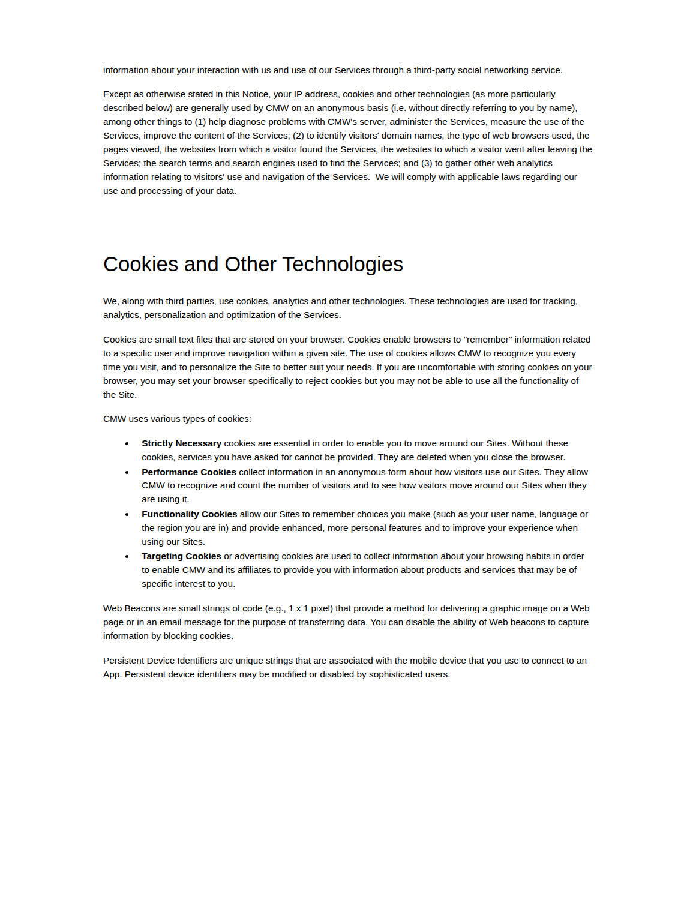information about your interaction with us and use of our Services through a third-party social networking service.
Except as otherwise stated in this Notice, your IP address, cookies and other technologies (as more particularly described below) are generally used by CMW on an anonymous basis (i.e. without directly referring to you by name), among other things to (1) help diagnose problems with CMW's server, administer the Services, measure the use of the Services, improve the content of the Services; (2) to identify visitors' domain names, the type of web browsers used, the pages viewed, the websites from which a visitor found the Services, the websites to which a visitor went after leaving the Services; the search terms and search engines used to find the Services; and (3) to gather other web analytics information relating to visitors' use and navigation of the Services. We will comply with applicable laws regarding our use and processing of your data.
Cookies and Other Technologies
We, along with third parties, use cookies, analytics and other technologies. These technologies are used for tracking, analytics, personalization and optimization of the Services.
Cookies are small text files that are stored on your browser. Cookies enable browsers to "remember" information related to a specific user and improve navigation within a given site. The use of cookies allows CMW to recognize you every time you visit, and to personalize the Site to better suit your needs. If you are uncomfortable with storing cookies on your browser, you may set your browser specifically to reject cookies but you may not be able to use all the functionality of the Site.
CMW uses various types of cookies:
Strictly Necessary cookies are essential in order to enable you to move around our Sites. Without these cookies, services you have asked for cannot be provided. They are deleted when you close the browser.
Performance Cookies collect information in an anonymous form about how visitors use our Sites. They allow CMW to recognize and count the number of visitors and to see how visitors move around our Sites when they are using it.
Functionality Cookies allow our Sites to remember choices you make (such as your user name, language or the region you are in) and provide enhanced, more personal features and to improve your experience when using our Sites.
Targeting Cookies or advertising cookies are used to collect information about your browsing habits in order to enable CMW and its affiliates to provide you with information about products and services that may be of specific interest to you.
Web Beacons are small strings of code (e.g., 1 x 1 pixel) that provide a method for delivering a graphic image on a Web page or in an email message for the purpose of transferring data. You can disable the ability of Web beacons to capture information by blocking cookies.
Persistent Device Identifiers are unique strings that are associated with the mobile device that you use to connect to an App. Persistent device identifiers may be modified or disabled by sophisticated users.